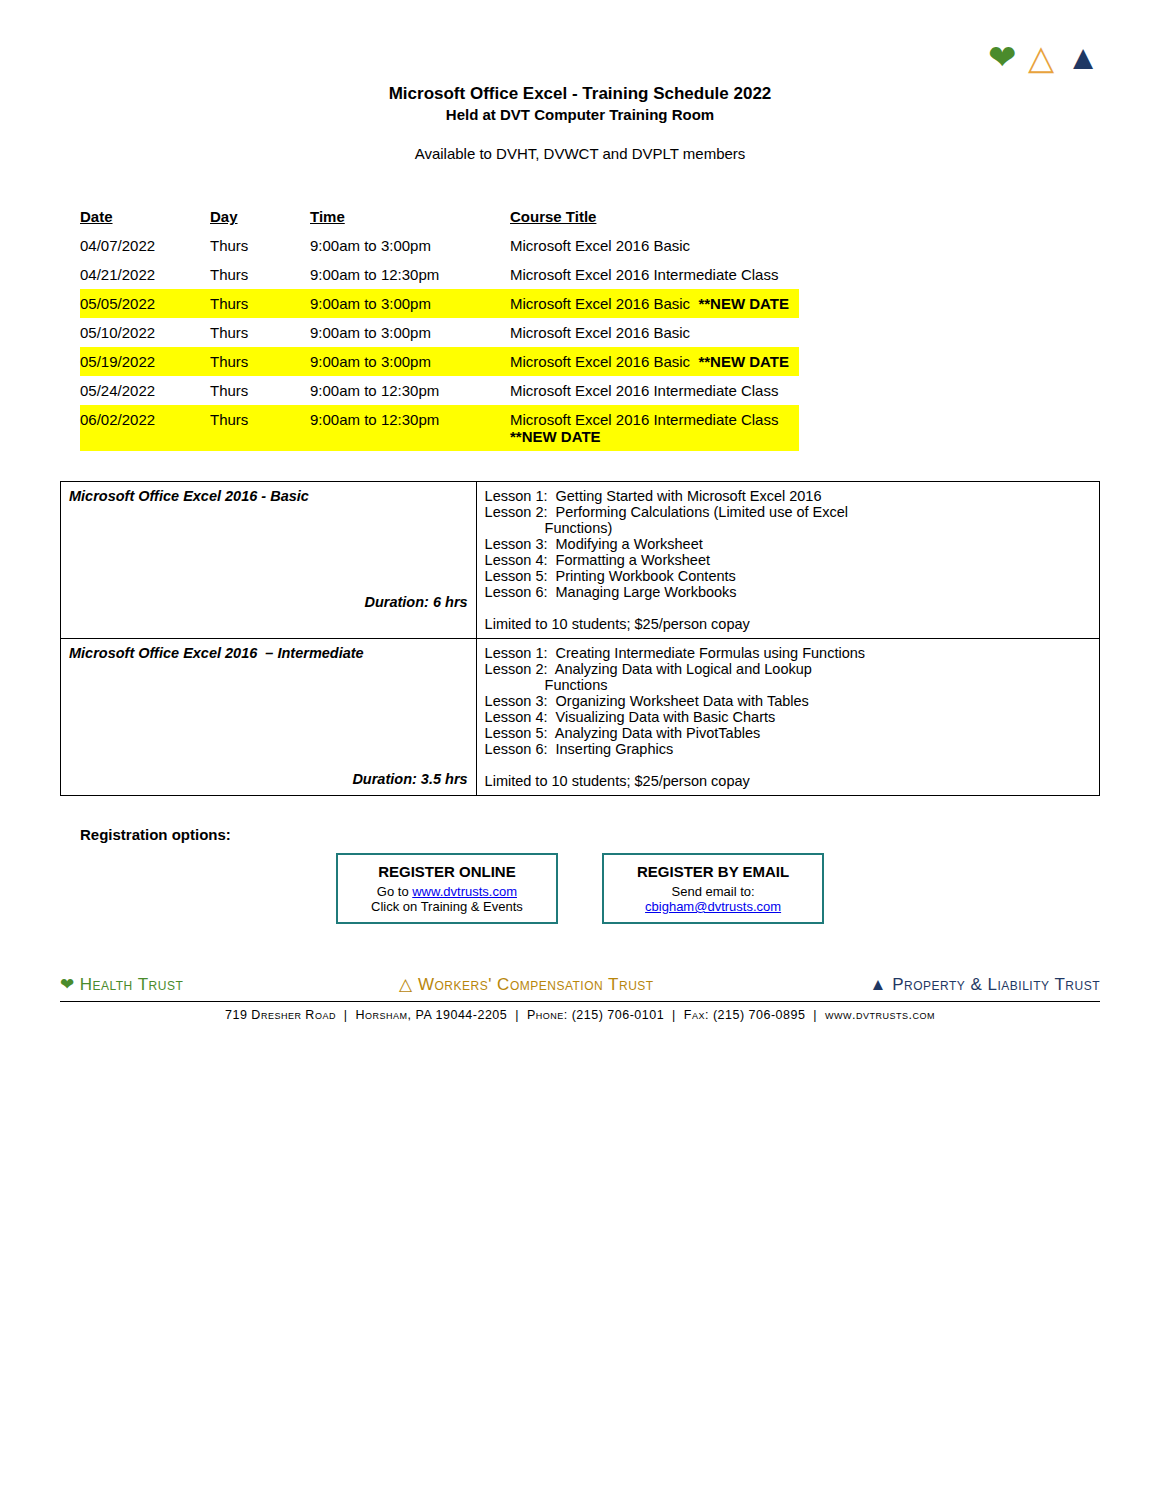❤ △ ▲
Microsoft Office Excel - Training Schedule 2022
Held at DVT Computer Training Room
Available to DVHT, DVWCT and DVPLT members
| Date | Day | Time | Course Title |
| --- | --- | --- | --- |
| 04/07/2022 | Thurs | 9:00am to 3:00pm | Microsoft Excel 2016 Basic |
| 04/21/2022 | Thurs | 9:00am to 12:30pm | Microsoft Excel 2016 Intermediate Class |
| 05/05/2022 | Thurs | 9:00am to 3:00pm | Microsoft Excel 2016 Basic **NEW DATE |
| 05/10/2022 | Thurs | 9:00am to 3:00pm | Microsoft Excel 2016 Basic |
| 05/19/2022 | Thurs | 9:00am to 3:00pm | Microsoft Excel 2016 Basic **NEW DATE |
| 05/24/2022 | Thurs | 9:00am to 12:30pm | Microsoft Excel 2016 Intermediate Class |
| 06/02/2022 | Thurs | 9:00am to 12:30pm | Microsoft Excel 2016 Intermediate Class **NEW DATE |
| Microsoft Office Excel 2016 - Basic Duration: 6 hrs | Lesson 1: Getting Started with Microsoft Excel 2016 Lesson 2: Performing Calculations (Limited use of Excel Functions) Lesson 3: Modifying a Worksheet Lesson 4: Formatting a Worksheet Lesson 5: Printing Workbook Contents Lesson 6: Managing Large Workbooks Limited to 10 students; $25/person copay |
| Microsoft Office Excel 2016 – Intermediate Duration: 3.5 hrs | Lesson 1: Creating Intermediate Formulas using Functions Lesson 2: Analyzing Data with Logical and Lookup Functions Lesson 3: Organizing Worksheet Data with Tables Lesson 4: Visualizing Data with Basic Charts Lesson 5: Analyzing Data with PivotTables Lesson 6: Inserting Graphics Limited to 10 students; $25/person copay |
Registration options:
REGISTER ONLINE
Go to www.dvtrusts.com
Click on Training & Events
REGISTER BY EMAIL
Send email to:
cbigham@dvtrusts.com
❤ Health Trust
△ Workers' Compensation Trust
▲ Property & Liability Trust
719 Dresher Road | Horsham, PA 19044-2205 | Phone: (215) 706-0101 | Fax: (215) 706-0895 | www.dvtrusts.com